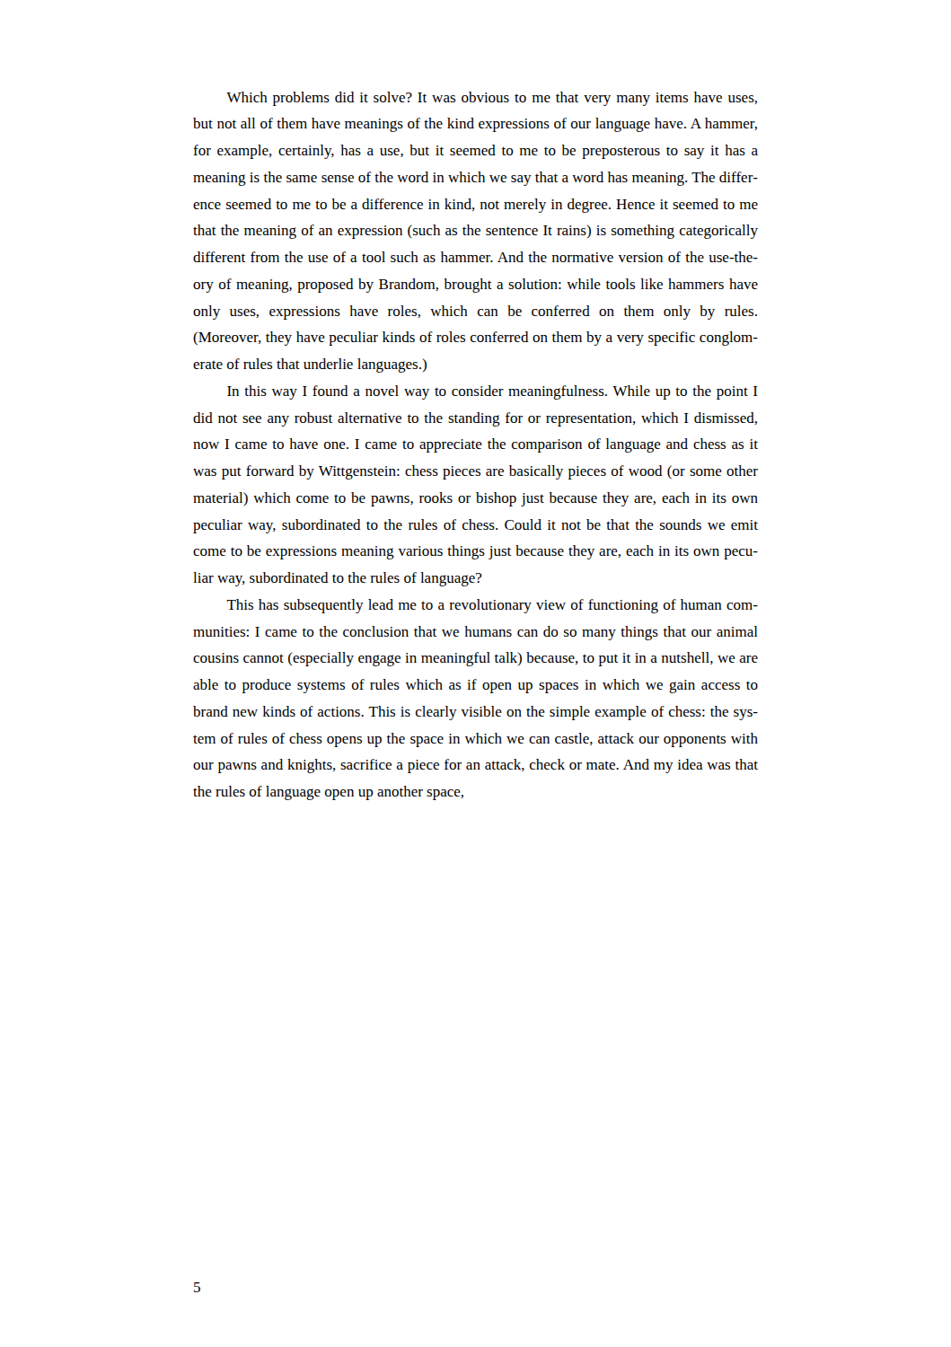Which problems did it solve? It was obvious to me that very many items have uses, but not all of them have meanings of the kind expressions of our language have. A hammer, for example, certainly, has a use, but it seemed to me to be preposterous to say it has a meaning is the same sense of the word in which we say that a word has meaning. The difference seemed to me to be a difference in kind, not merely in degree. Hence it seemed to me that the meaning of an expression (such as the sentence It rains) is something categorically different from the use of a tool such as hammer. And the normative version of the use-theory of meaning, proposed by Brandom, brought a solution: while tools like hammers have only uses, expressions have roles, which can be conferred on them only by rules. (Moreover, they have peculiar kinds of roles conferred on them by a very specific conglomerate of rules that underlie languages.)
In this way I found a novel way to consider meaningfulness. While up to the point I did not see any robust alternative to the standing for or representation, which I dismissed, now I came to have one. I came to appreciate the comparison of language and chess as it was put forward by Wittgenstein: chess pieces are basically pieces of wood (or some other material) which come to be pawns, rooks or bishop just because they are, each in its own peculiar way, subordinated to the rules of chess. Could it not be that the sounds we emit come to be expressions meaning various things just because they are, each in its own peculiar way, subordinated to the rules of language?
This has subsequently lead me to a revolutionary view of functioning of human communities: I came to the conclusion that we humans can do so many things that our animal cousins cannot (especially engage in meaningful talk) because, to put it in a nutshell, we are able to produce systems of rules which as if open up spaces in which we gain access to brand new kinds of actions. This is clearly visible on the simple example of chess: the system of rules of chess opens up the space in which we can castle, attack our opponents with our pawns and knights, sacrifice a piece for an attack, check or mate. And my idea was that the rules of language open up another space,
5